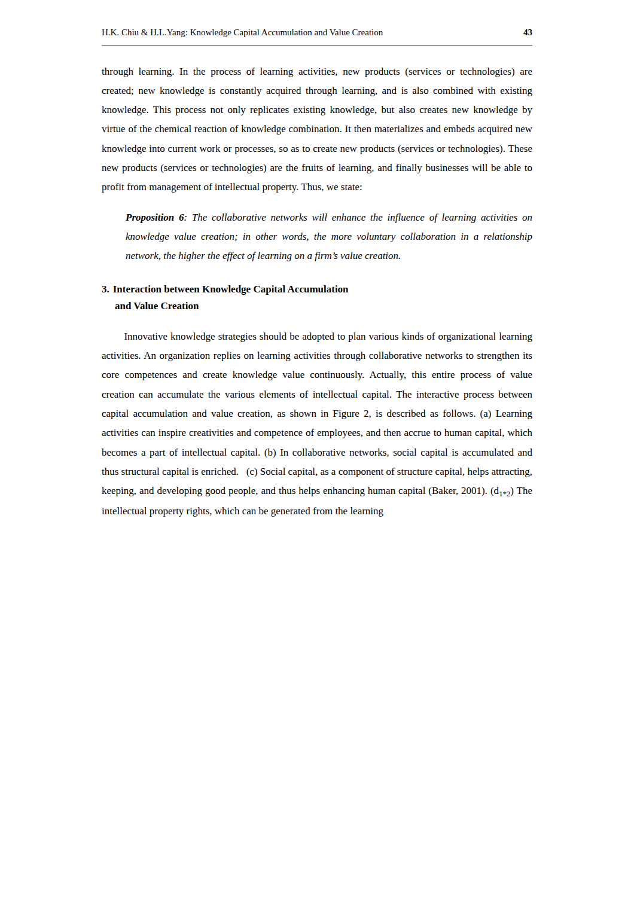H.K. Chiu & H.L.Yang: Knowledge Capital Accumulation and Value Creation 43
through learning. In the process of learning activities, new products (services or technologies) are created; new knowledge is constantly acquired through learning, and is also combined with existing knowledge. This process not only replicates existing knowledge, but also creates new knowledge by virtue of the chemical reaction of knowledge combination. It then materializes and embeds acquired new knowledge into current work or processes, so as to create new products (services or technologies). These new products (services or technologies) are the fruits of learning, and finally businesses will be able to profit from management of intellectual property. Thus, we state:
Proposition 6: The collaborative networks will enhance the influence of learning activities on knowledge value creation; in other words, the more voluntary collaboration in a relationship network, the higher the effect of learning on a firm’s value creation.
3. Interaction between Knowledge Capital Accumulationand Value Creation
Innovative knowledge strategies should be adopted to plan various kinds of organizational learning activities. An organization replies on learning activities through collaborative networks to strengthen its core competences and create knowledge value continuously. Actually, this entire process of value creation can accumulate the various elements of intellectual capital. The interactive process between capital accumulation and value creation, as shown in Figure 2, is described as follows. (a) Learning activities can inspire creativities and competence of employees, and then accrue to human capital, which becomes a part of intellectual capital. (b) In collaborative networks, social capital is accumulated and thus structural capital is enriched. (c) Social capital, as a component of structure capital, helps attracting, keeping, and developing good people, and thus helps enhancing human capital (Baker, 2001). (d1*2) The intellectual property rights, which can be generated from the learning